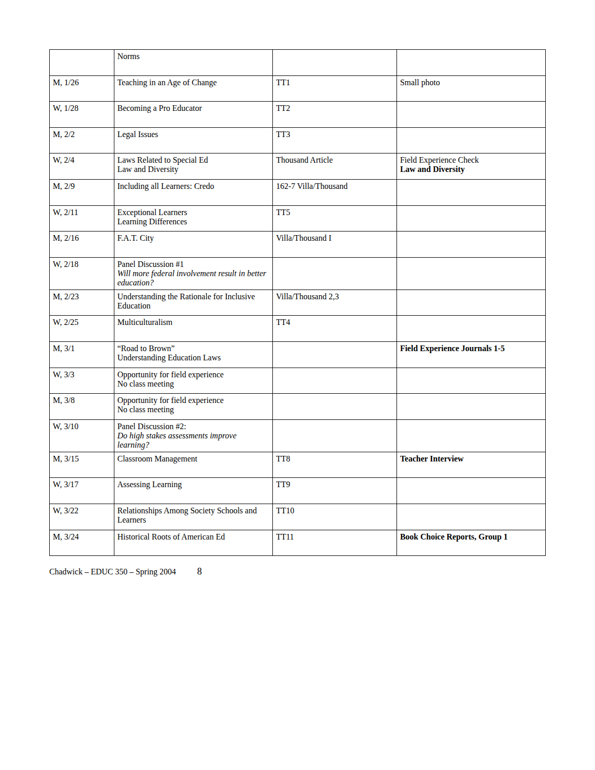| | Norms | | |
| M, 1/26 | Teaching in an Age of Change | TT1 | Small photo |
| W, 1/28 | Becoming a Pro Educator | TT2 | |
| M, 2/2 | Legal Issues | TT3 | |
| W, 2/4 | Laws Related to Special Ed Law and Diversity | Thousand Article | Field Experience Check Law and Diversity |
| M, 2/9 | Including all Learners: Credo | 162-7 Villa/Thousand | |
| W, 2/11 | Exceptional Learners Learning Differences | TT5 | |
| M, 2/16 | F.A.T. City | Villa/Thousand I | |
| W, 2/18 | Panel Discussion #1 Will more federal involvement result in better education? | | |
| M, 2/23 | Understanding the Rationale for Inclusive Education | Villa/Thousand 2,3 | |
| W, 2/25 | Multiculturalism | TT4 | |
| M, 3/1 | “Road to Brown” Understanding Education Laws | | Field Experience Journals 1-5 |
| W, 3/3 | Opportunity for field experience No class meeting | | |
| M, 3/8 | Opportunity for field experience No class meeting | | |
| W, 3/10 | Panel Discussion #2: Do high stakes assessments improve learning? | | |
| M, 3/15 | Classroom Management | TT8 | Teacher Interview |
| W, 3/17 | Assessing Learning | TT9 | |
| W, 3/22 | Relationships Among Society Schools and Learners | TT10 | |
| M, 3/24 | Historical Roots of American Ed | TT11 | Book Choice Reports, Group 1 |
Chadwick – EDUC 350 – Spring 2004
8